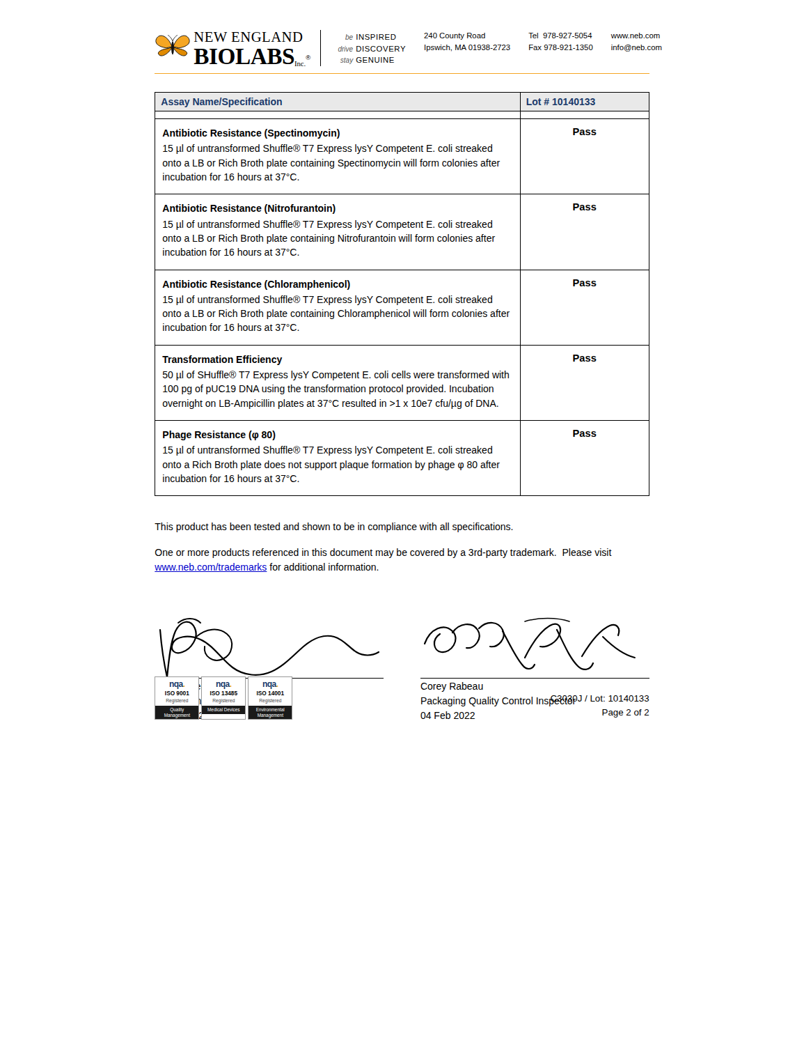NEW ENGLAND
BIOLABS Inc.®
be INSPIRED
drive DISCOVERY
stay GENUINE
240 County Road
Ipswich, MA 01938-2723
Tel 978-927-5054
Fax 978-921-1350
www.neb.com
info@neb.com
| Assay Name/Specification | Lot # 10140133 |
| --- | --- |
| Antibiotic Resistance (Spectinomycin) 15 µl of untransformed Shuffle® T7 Express lysY Competent E. coli streaked onto a LB or Rich Broth plate containing Spectinomycin will form colonies after incubation for 16 hours at 37°C. | Pass |
| Antibiotic Resistance (Nitrofurantoin) 15 µl of untransformed Shuffle® T7 Express lysY Competent E. coli streaked onto a LB or Rich Broth plate containing Nitrofurantoin will form colonies after incubation for 16 hours at 37°C. | Pass |
| Antibiotic Resistance (Chloramphenicol) 15 µl of untransformed Shuffle® T7 Express lysY Competent E. coli streaked onto a LB or Rich Broth plate containing Chloramphenicol will form colonies after incubation for 16 hours at 37°C. | Pass |
| Transformation Efficiency 50 µl of SHuffle® T7 Express lysY Competent E. coli cells were transformed with 100 pg of pUC19 DNA using the transformation protocol provided. Incubation overnight on LB-Ampicillin plates at 37°C resulted in >1 x 10e7 cfu/µg of DNA. | Pass |
| Phage Resistance (φ 80) 15 µl of untransformed Shuffle® T7 Express lysY Competent E. coli streaked onto a Rich Broth plate does not support plaque formation by phage φ 80 after incubation for 16 hours at 37°C. | Pass |
This product has been tested and shown to be in compliance with all specifications.
One or more products referenced in this document may be covered by a 3rd-party trademark. Please visit www.neb.com/trademarks for additional information.
Qiuting Ren
Production Scientist
04 Feb 2022
Corey Rabeau
Packaging Quality Control Inspector
04 Feb 2022
nqa.
ISO 9001
Registered
Quality
Management
nqa.
ISO 13485
Registered
Medical Devices
nqa.
ISO 14001
Registered
Environmental
Management
C3030J / Lot: 10140133
Page 2 of 2